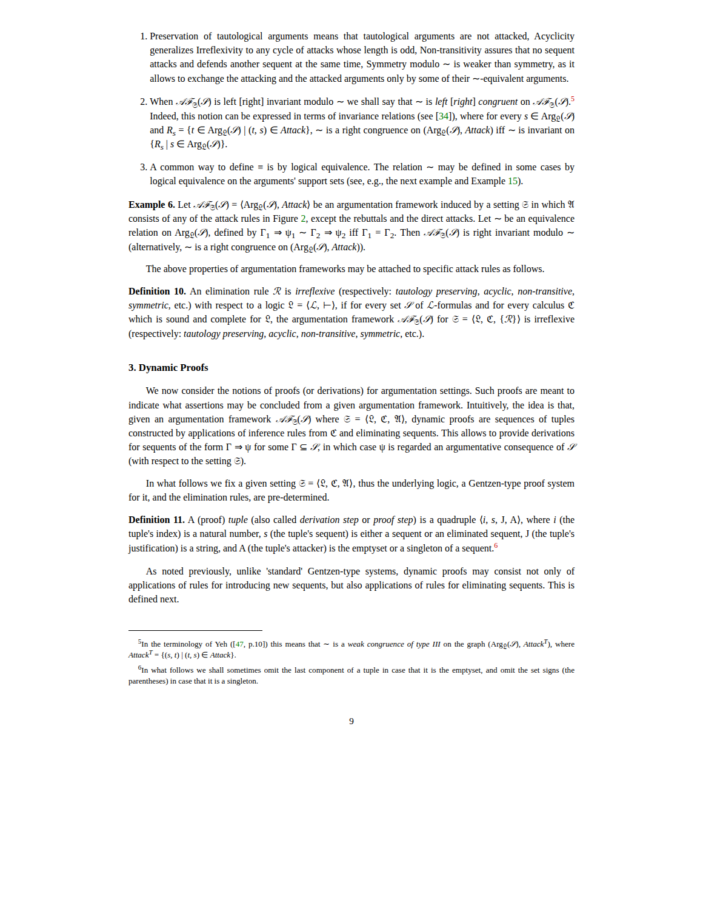Preservation of tautological arguments means that tautological arguments are not attacked, Acyclicity generalizes Irreflexivity to any cycle of attacks whose length is odd, Non-transitivity assures that no sequent attacks and defends another sequent at the same time, Symmetry modulo ∼ is weaker than symmetry, as it allows to exchange the attacking and the attacked arguments only by some of their ∼-equivalent arguments.
When 𝒜ℱ𝔖(𝒮) is left [right] invariant modulo ∼ we shall say that ∼ is left [right] congruent on 𝒜ℱ𝔖(𝒮).5 Indeed, this notion can be expressed in terms of invariance relations (see [34]), where for every s ∈ Arg𝔏(𝒮) and Rs = {t ∈ Arg𝔏(𝒮) | (t, s) ∈ Attack}, ∼ is a right congruence on (Arg𝔏(𝒮), Attack) iff ∼ is invariant on {Rs | s ∈ Arg𝔏(𝒮)}.
A common way to define ≡ is by logical equivalence. The relation ∼ may be defined in some cases by logical equivalence on the arguments' support sets (see, e.g., the next example and Example 15).
Example 6. Let 𝒜ℱ𝔖(𝒮) = ⟨Arg𝔏(𝒮), Attack⟩ be an argumentation framework induced by a setting 𝔖 in which 𝔄 consists of any of the attack rules in Figure 2, except the rebuttals and the direct attacks. Let ∼ be an equivalence relation on Arg𝔏(𝒮), defined by Γ1 ⇒ ψ1 ∼ Γ2 ⇒ ψ2 iff Γ1 = Γ2. Then 𝒜ℱ𝔖(𝒮) is right invariant modulo ∼ (alternatively, ∼ is a right congruence on (Arg𝔏(𝒮), Attack)).
The above properties of argumentation frameworks may be attached to specific attack rules as follows.
Definition 10. An elimination rule ℛ is irreflexive (respectively: tautology preserving, acyclic, non-transitive, symmetric, etc.) with respect to a logic 𝔏 = ⟨ℒ, ⊢⟩, if for every set 𝒮 of ℒ-formulas and for every calculus ℭ which is sound and complete for 𝔏, the argumentation framework 𝒜ℱ𝔖(𝒮) for 𝔖 = ⟨𝔏, ℭ, {ℛ}⟩ is irreflexive (respectively: tautology preserving, acyclic, non-transitive, symmetric, etc.).
3. Dynamic Proofs
We now consider the notions of proofs (or derivations) for argumentation settings. Such proofs are meant to indicate what assertions may be concluded from a given argumentation framework. Intuitively, the idea is that, given an argumentation framework 𝒜ℱ𝔖(𝒮) where 𝔖 = ⟨𝔏, ℭ, 𝔄⟩, dynamic proofs are sequences of tuples constructed by applications of inference rules from ℭ and eliminating sequents. This allows to provide derivations for sequents of the form Γ ⇒ ψ for some Γ ⊆ 𝒮, in which case ψ is regarded an argumentative consequence of 𝒮 (with respect to the setting 𝔖).
In what follows we fix a given setting 𝔖 = ⟨𝔏, ℭ, 𝔄⟩, thus the underlying logic, a Gentzen-type proof system for it, and the elimination rules, are pre-determined.
Definition 11. A (proof) tuple (also called derivation step or proof step) is a quadruple ⟨i, s, J, A⟩, where i (the tuple's index) is a natural number, s (the tuple's sequent) is either a sequent or an eliminated sequent, J (the tuple's justification) is a string, and A (the tuple's attacker) is the emptyset or a singleton of a sequent.6
As noted previously, unlike 'standard' Gentzen-type systems, dynamic proofs may consist not only of applications of rules for introducing new sequents, but also applications of rules for eliminating sequents. This is defined next.
5 In the terminology of Yeh ([47, p.10]) this means that ∼ is a weak congruence of type III on the graph (Arg𝔏(𝒮), AttackT), where AttackT = {(s, t) | (t, s) ∈ Attack}.
6 In what follows we shall sometimes omit the last component of a tuple in case that it is the emptyset, and omit the set signs (the parentheses) in case that it is a singleton.
9